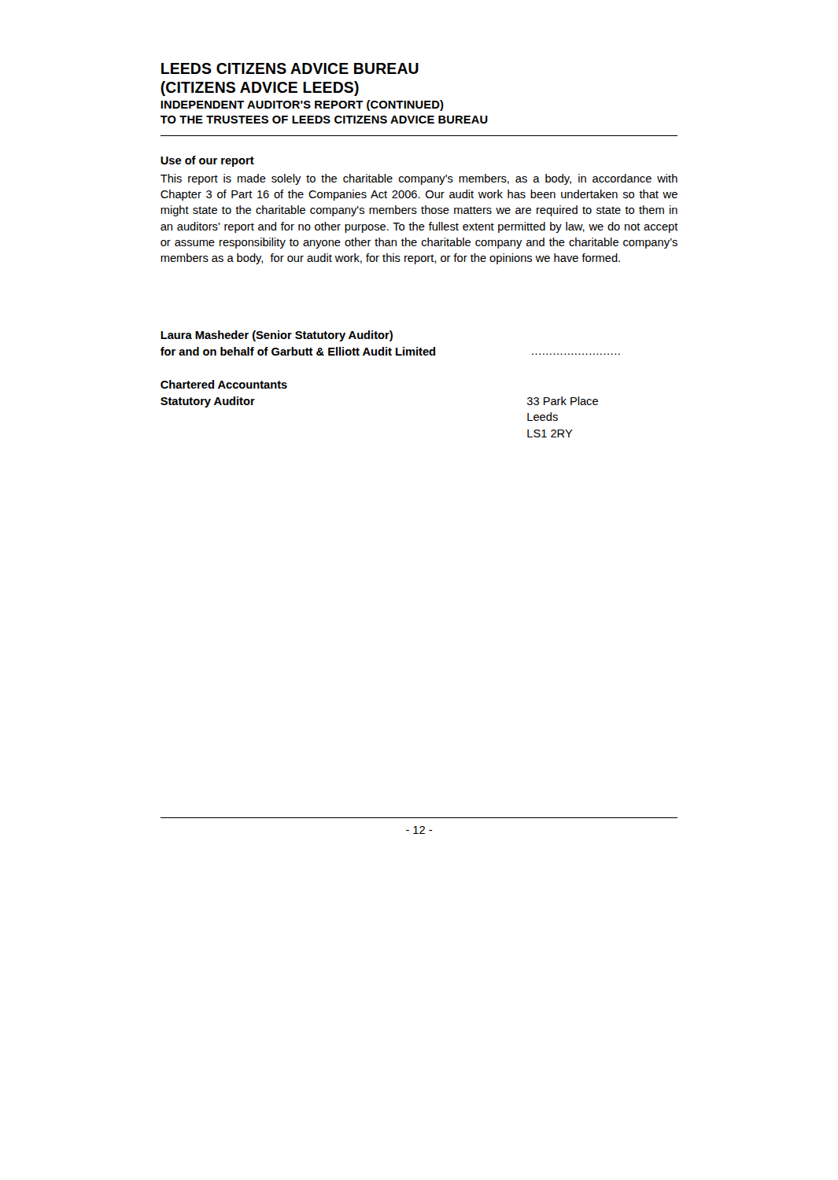LEEDS CITIZENS ADVICE BUREAU
(CITIZENS ADVICE LEEDS)
INDEPENDENT AUDITOR'S REPORT (CONTINUED)
TO THE TRUSTEES OF LEEDS CITIZENS ADVICE BUREAU
Use of our report
This report is made solely to the charitable company's members, as a body, in accordance with Chapter 3 of Part 16 of the Companies Act 2006. Our audit work has been undertaken so that we might state to the charitable company's members those matters we are required to state to them in an auditors' report and for no other purpose. To the fullest extent permitted by law, we do not accept or assume responsibility to anyone other than the charitable company and the charitable company’s members as a body, for our audit work, for this report, or for the opinions we have formed.
Laura Masheder (Senior Statutory Auditor)
for and on behalf of Garbutt & Elliott Audit Limited
.........................
Chartered Accountants
Statutory Auditor
33 Park Place
Leeds
LS1 2RY
- 12 -